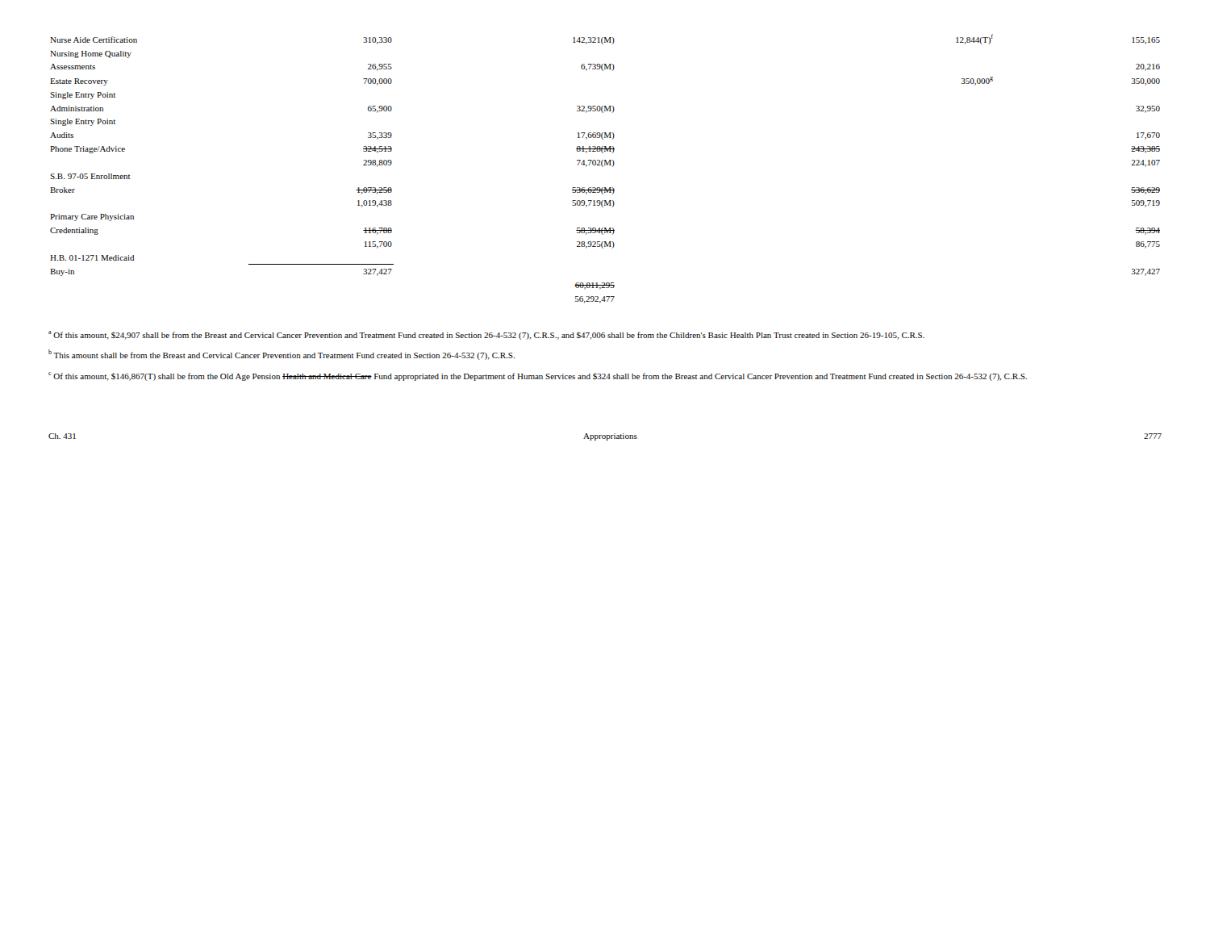| Nurse Aide Certification | 310,330 | 142,321(M) | | 12,844(T) f | 155,165 |
| Nursing Home Quality | | | | | |
| Assessments | 26,955 | 6,739(M) | | | 20,216 |
| Estate Recovery | 700,000 | | | 350,000 g | 350,000 |
| Single Entry Point | | | | | |
| Administration | 65,900 | 32,950(M) | | | 32,950 |
| Single Entry Point | | | | | |
| Audits | 35,339 | 17,669(M) | | | 17,670 |
| Phone Triage/Advice | 324,513 | 81,128(M) | | | 243,385 |
| | 298,809 | 74,702(M) | | | 224,107 |
| S.B. 97-05 Enrollment | | | | | |
| Broker | 1,073,258 | 536,629(M) | | | 536,629 |
| | 1,019,438 | 509,719(M) | | | 509,719 |
| Primary Care Physician | | | | | |
| Credentialing | 116,788 | 58,394(M) | | | 58,394 |
| | 115,700 | 28,925(M) | | | 86,775 |
| H.B. 01-1271 Medicaid | | | | | |
| Buy-in | 327,427 | | | | 327,427 |
| | | 60,811,295 | | | |
| | | 56,292,477 | | | |
a Of this amount, $24,907 shall be from the Breast and Cervical Cancer Prevention and Treatment Fund created in Section 26-4-532 (7), C.R.S., and $47,006 shall be from the Children's Basic Health Plan Trust created in Section 26-19-105, C.R.S.
b This amount shall be from the Breast and Cervical Cancer Prevention and Treatment Fund created in Section 26-4-532 (7), C.R.S.
c Of this amount, $146,867(T) shall be from the Old Age Pension Health and Medical Care Fund appropriated in the Department of Human Services and $324 shall be from the Breast and Cervical Cancer Prevention and Treatment Fund created in Section 26-4-532 (7), C.R.S.
Ch. 431
Appropriations
2777